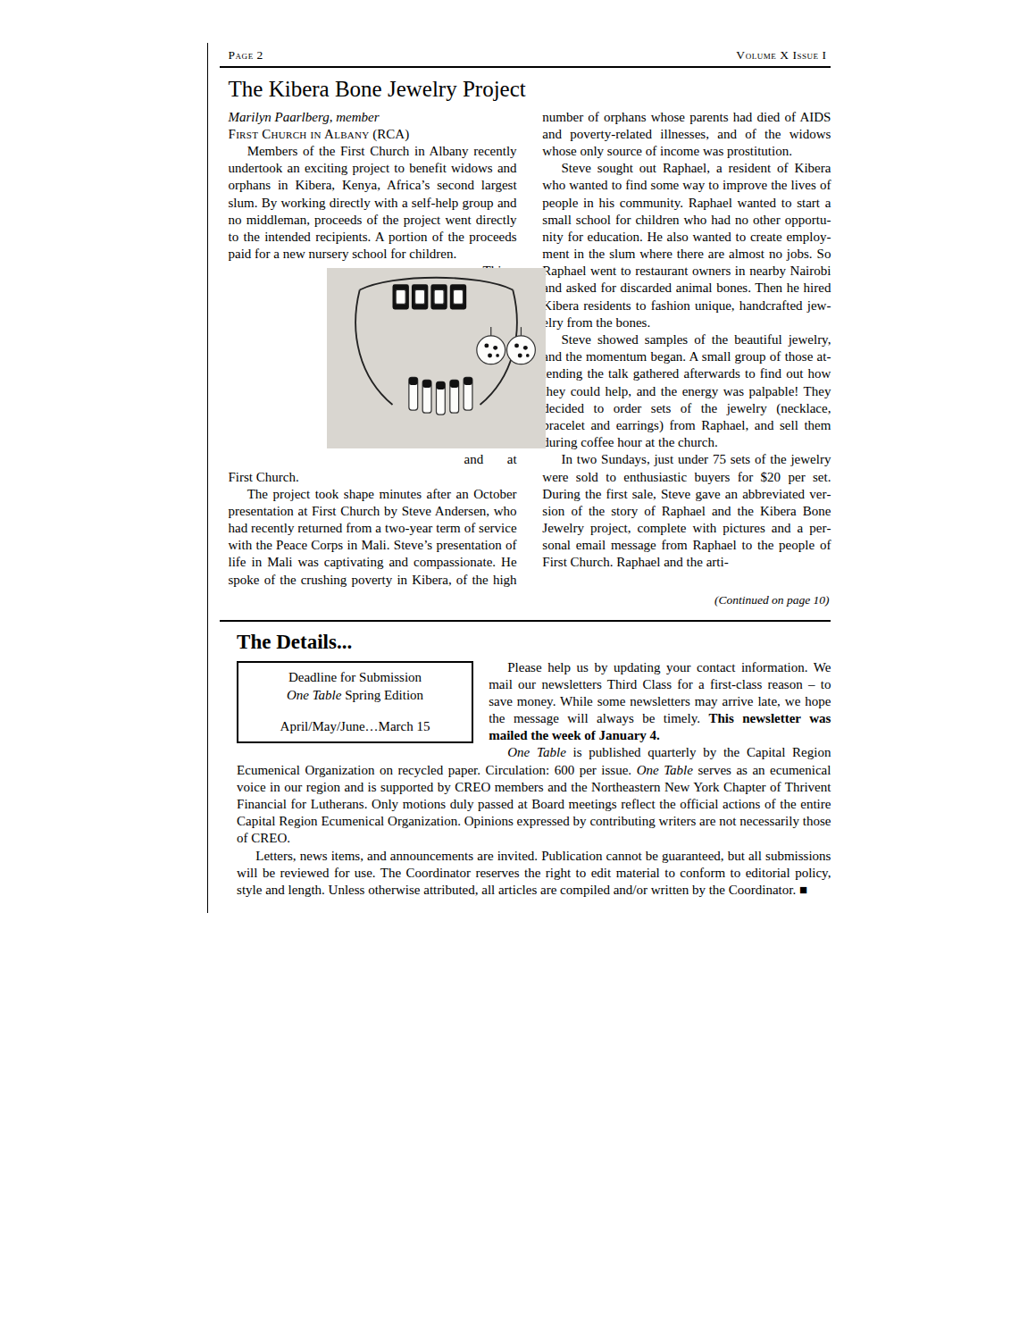Page 2
Volume X Issue I
The Kibera Bone Jewelry Project
Marilyn Paarlberg, member
First Church in Albany (RCA)
Members of the First Church in Albany recently undertook an exciting project to benefit widows and orphans in Kibera, Kenya, Africa’s second largest slum. By working directly with a self-help group and no middleman, proceeds of the project went directly to the intended recipients. A portion of the proceeds paid for a new nursery school for children.
This experience profoundly and directly impacted the lives of both people in Kibera and at First Church.
The project took shape minutes after an October presentation at First Church by Steve Andersen, who had recently returned from a two-year term of service with the Peace Corps in Mali. Steve’s presentation of life in Mali was captivating and compassionate. He spoke of the crushing poverty in Kibera, of the high number of orphans whose parents had died of AIDS and poverty-related illnesses, and of the widows whose only source of income was prostitution.
Steve sought out Raphael, a resident of Kibera who wanted to find some way to improve the lives of people in his community. Raphael wanted to start a small school for children who had no other opportunity for education. He also wanted to create employment in the slum where there are almost no jobs. So Raphael went to restaurant owners in nearby Nairobi and asked for discarded animal bones. Then he hired Kibera residents to fashion unique, handcrafted jewelry from the bones.
Steve showed samples of the beautiful jewelry, and the momentum began. A small group of those attending the talk gathered afterwards to find out how they could help, and the energy was palpable! They decided to order sets of the jewelry (necklace, bracelet and earrings) from Raphael, and sell them during coffee hour at the church.
In two Sundays, just under 75 sets of the jewelry were sold to enthusiastic buyers for $20 per set. During the first sale, Steve gave an abbreviated version of the story of Raphael and the Kibera Bone Jewelry project, complete with pictures and a personal email message from Raphael to the people of First Church. Raphael and the arti-
(Continued on page 10)
The Details...
Deadline for Submission One Table Spring Edition April/May/June…March 15
Please help us by updating your contact information. We mail our newsletters Third Class for a first-class reason – to save money. While some newsletters may arrive late, we hope the message will always be timely. This newsletter was mailed the week of January 4.
One Table is published quarterly by the Capital Region Ecumenical Organization on recycled paper. Circulation: 600 per issue. One Table serves as an ecumenical voice in our region and is supported by CREO members and the Northeastern New York Chapter of Thrivent Financial for Lutherans. Only motions duly passed at Board meetings reflect the official actions of the entire Capital Region Ecumenical Organization. Opinions expressed by contributing writers are not necessarily those of CREO.
Letters, news items, and announcements are invited. Publication cannot be guaranteed, but all submissions will be reviewed for use. The Coordinator reserves the right to edit material to conform to editorial policy, style and length. Unless otherwise attributed, all articles are compiled and/or written by the Coordinator. ■